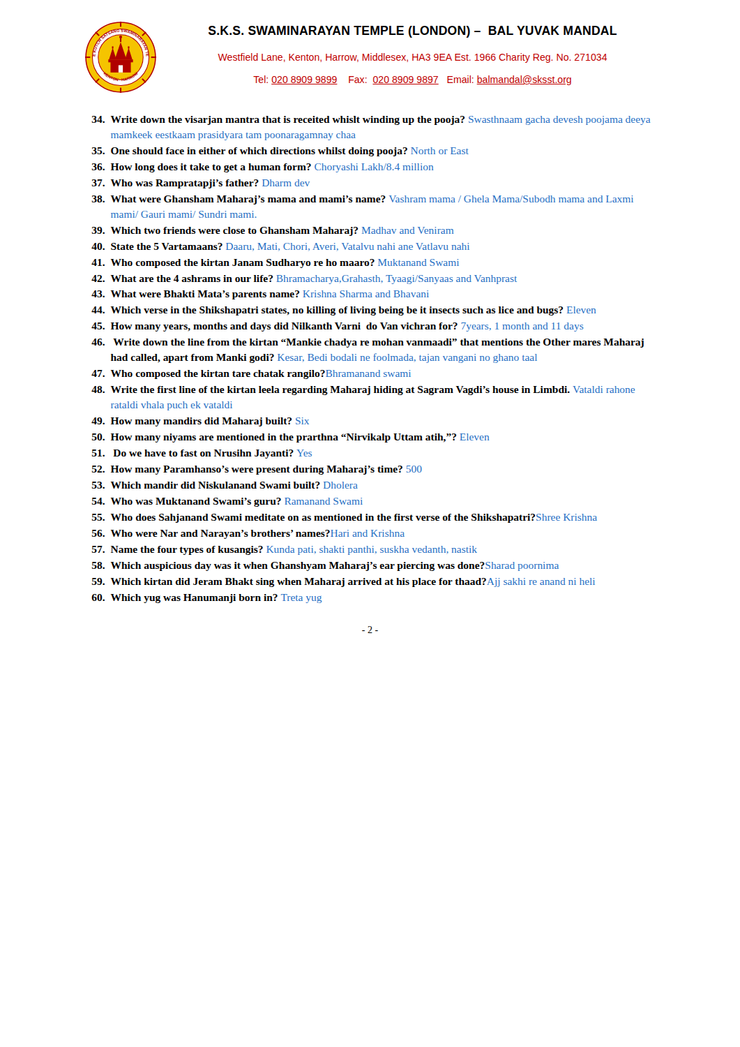SHREE KUTCH SATSANG SWAMINARAYAN TEMPLE KENTON · HARROW
S.K.S. SWAMINARAYAN TEMPLE (LONDON) – BAL YUVAK MANDAL
Westfield Lane, Kenton, Harrow, Middlesex, HA3 9EA Est. 1966 Charity Reg. No. 271034
Tel: 020 8909 9899 Fax: 020 8909 9897 Email: balmandal@sksst.org
Write down the visarjan mantra that is receited whislt winding up the pooja? Swasthnaam gacha devesh poojama deeya mamkeek eestkaam prasidyara tam poonaragamnay chaa
One should face in either of which directions whilst doing pooja? North or East
How long does it take to get a human form? Choryashi Lakh/8.4 million
Who was Rampratapji’s father? Dharm dev
What were Ghansham Maharaj’s mama and mami’s name? Vashram mama / Ghela Mama/Subodh mama and Laxmi mami/ Gauri mami/ Sundri mami.
Which two friends were close to Ghansham Maharaj? Madhav and Veniram
State the 5 Vartamaans? Daaru, Mati, Chori, Averi, Vatalvu nahi ane Vatlavu nahi
Who composed the kirtan Janam Sudharyo re ho maaro? Muktanand Swami
What are the 4 ashrams in our life? Bhramacharya,Grahasth, Tyaagi/Sanyaas and Vanhprast
What were Bhakti Mata’s parents name? Krishna Sharma and Bhavani
Which verse in the Shikshapatri states, no killing of living being be it insects such as lice and bugs? Eleven
How many years, months and days did Nilkanth Varni do Van vichran for? 7years, 1 month and 11 days
Write down the line from the kirtan “Mankie chadya re mohan vanmaadi” that mentions the Other mares Maharaj had called, apart from Manki godi? Kesar, Bedi bodali ne foolmada, tajan vangani no ghano taal
Who composed the kirtan tare chatak rangilo?Bhramanand swami
Write the first line of the kirtan leela regarding Maharaj hiding at Sagram Vagdi’s house in Limbdi. Vataldi rahone rataldi vhala puch ek vataldi
How many mandirs did Maharaj built? Six
How many niyams are mentioned in the prarthna “Nirvikalp Uttam atih,”? Eleven
Do we have to fast on Nrusihn Jayanti? Yes
How many Paramhanso’s were present during Maharaj’s time? 500
Which mandir did Niskulanand Swami built? Dholera
Who was Muktanand Swami’s guru? Ramanand Swami
Who does Sahjanand Swami meditate on as mentioned in the first verse of the Shikshapatri?Shree Krishna
Who were Nar and Narayan’s brothers’ names?Hari and Krishna
Name the four types of kusangis? Kunda pati, shakti panthi, suskha vedanth, nastik
Which auspicious day was it when Ghanshyam Maharaj’s ear piercing was done?Sharad poornima
Which kirtan did Jeram Bhakt sing when Maharaj arrived at his place for thaad?Ajj sakhi re anand ni heli
Which yug was Hanumanji born in? Treta yug
- 2 -